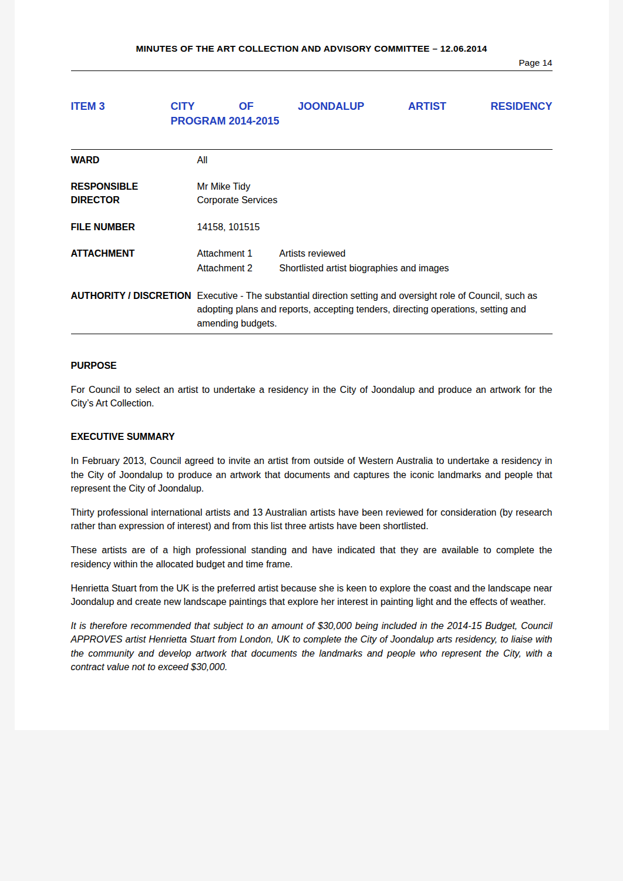Minutes of the Art Collection and Advisory Committee – 12.06.2014
Page 14
Item 3 City of Joondalup Artist Residency Program 2014-2015
| Ward | All |
| Responsible Director | Mr Mike Tidy Corporate Services |
| File Number | 14158, 101515 |
| Attachment | / Attachment 1 / Artists reviewed / / Attachment 2 / Shortlisted artist biographies and images / |
| Authority / Discretion | Executive - The substantial direction setting and oversight role of Council, such as adopting plans and reports, accepting tenders, directing operations, setting and amending budgets. |
Purpose
For Council to select an artist to undertake a residency in the City of Joondalup and produce an artwork for the City’s Art Collection.
Executive Summary
In February 2013, Council agreed to invite an artist from outside of Western Australia to undertake a residency in the City of Joondalup to produce an artwork that documents and captures the iconic landmarks and people that represent the City of Joondalup.
Thirty professional international artists and 13 Australian artists have been reviewed for consideration (by research rather than expression of interest) and from this list three artists have been shortlisted.
These artists are of a high professional standing and have indicated that they are available to complete the residency within the allocated budget and time frame.
Henrietta Stuart from the UK is the preferred artist because she is keen to explore the coast and the landscape near Joondalup and create new landscape paintings that explore her interest in painting light and the effects of weather.
It is therefore recommended that subject to an amount of $30,000 being included in the 2014-15 Budget, Council APPROVES artist Henrietta Stuart from London, UK to complete the City of Joondalup arts residency, to liaise with the community and develop artwork that documents the landmarks and people who represent the City, with a contract value not to exceed $30,000.